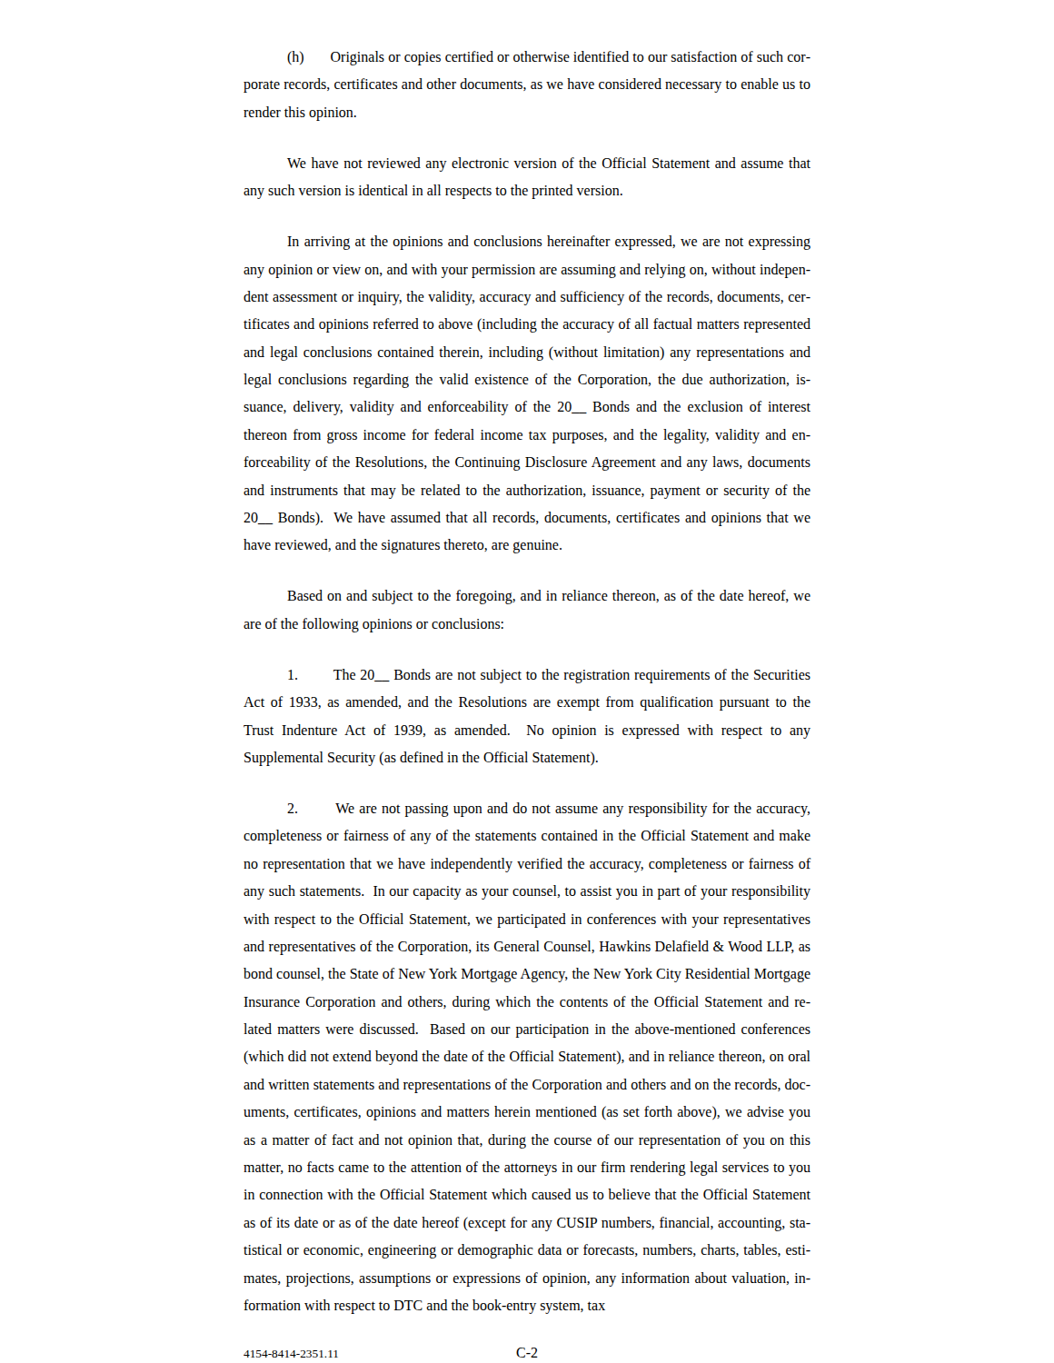(h) Originals or copies certified or otherwise identified to our satisfaction of such corporate records, certificates and other documents, as we have considered necessary to enable us to render this opinion.
We have not reviewed any electronic version of the Official Statement and assume that any such version is identical in all respects to the printed version.
In arriving at the opinions and conclusions hereinafter expressed, we are not expressing any opinion or view on, and with your permission are assuming and relying on, without independent assessment or inquiry, the validity, accuracy and sufficiency of the records, documents, certificates and opinions referred to above (including the accuracy of all factual matters represented and legal conclusions contained therein, including (without limitation) any representations and legal conclusions regarding the valid existence of the Corporation, the due authorization, issuance, delivery, validity and enforceability of the 20__ Bonds and the exclusion of interest thereon from gross income for federal income tax purposes, and the legality, validity and enforceability of the Resolutions, the Continuing Disclosure Agreement and any laws, documents and instruments that may be related to the authorization, issuance, payment or security of the 20__ Bonds). We have assumed that all records, documents, certificates and opinions that we have reviewed, and the signatures thereto, are genuine.
Based on and subject to the foregoing, and in reliance thereon, as of the date hereof, we are of the following opinions or conclusions:
1. The 20__ Bonds are not subject to the registration requirements of the Securities Act of 1933, as amended, and the Resolutions are exempt from qualification pursuant to the Trust Indenture Act of 1939, as amended. No opinion is expressed with respect to any Supplemental Security (as defined in the Official Statement).
2. We are not passing upon and do not assume any responsibility for the accuracy, completeness or fairness of any of the statements contained in the Official Statement and make no representation that we have independently verified the accuracy, completeness or fairness of any such statements. In our capacity as your counsel, to assist you in part of your responsibility with respect to the Official Statement, we participated in conferences with your representatives and representatives of the Corporation, its General Counsel, Hawkins Delafield & Wood LLP, as bond counsel, the State of New York Mortgage Agency, the New York City Residential Mortgage Insurance Corporation and others, during which the contents of the Official Statement and related matters were discussed. Based on our participation in the above-mentioned conferences (which did not extend beyond the date of the Official Statement), and in reliance thereon, on oral and written statements and representations of the Corporation and others and on the records, documents, certificates, opinions and matters herein mentioned (as set forth above), we advise you as a matter of fact and not opinion that, during the course of our representation of you on this matter, no facts came to the attention of the attorneys in our firm rendering legal services to you in connection with the Official Statement which caused us to believe that the Official Statement as of its date or as of the date hereof (except for any CUSIP numbers, financial, accounting, statistical or economic, engineering or demographic data or forecasts, numbers, charts, tables, estimates, projections, assumptions or expressions of opinion, any information about valuation, information with respect to DTC and the book-entry system, tax
4154-8414-2351.11
C-2